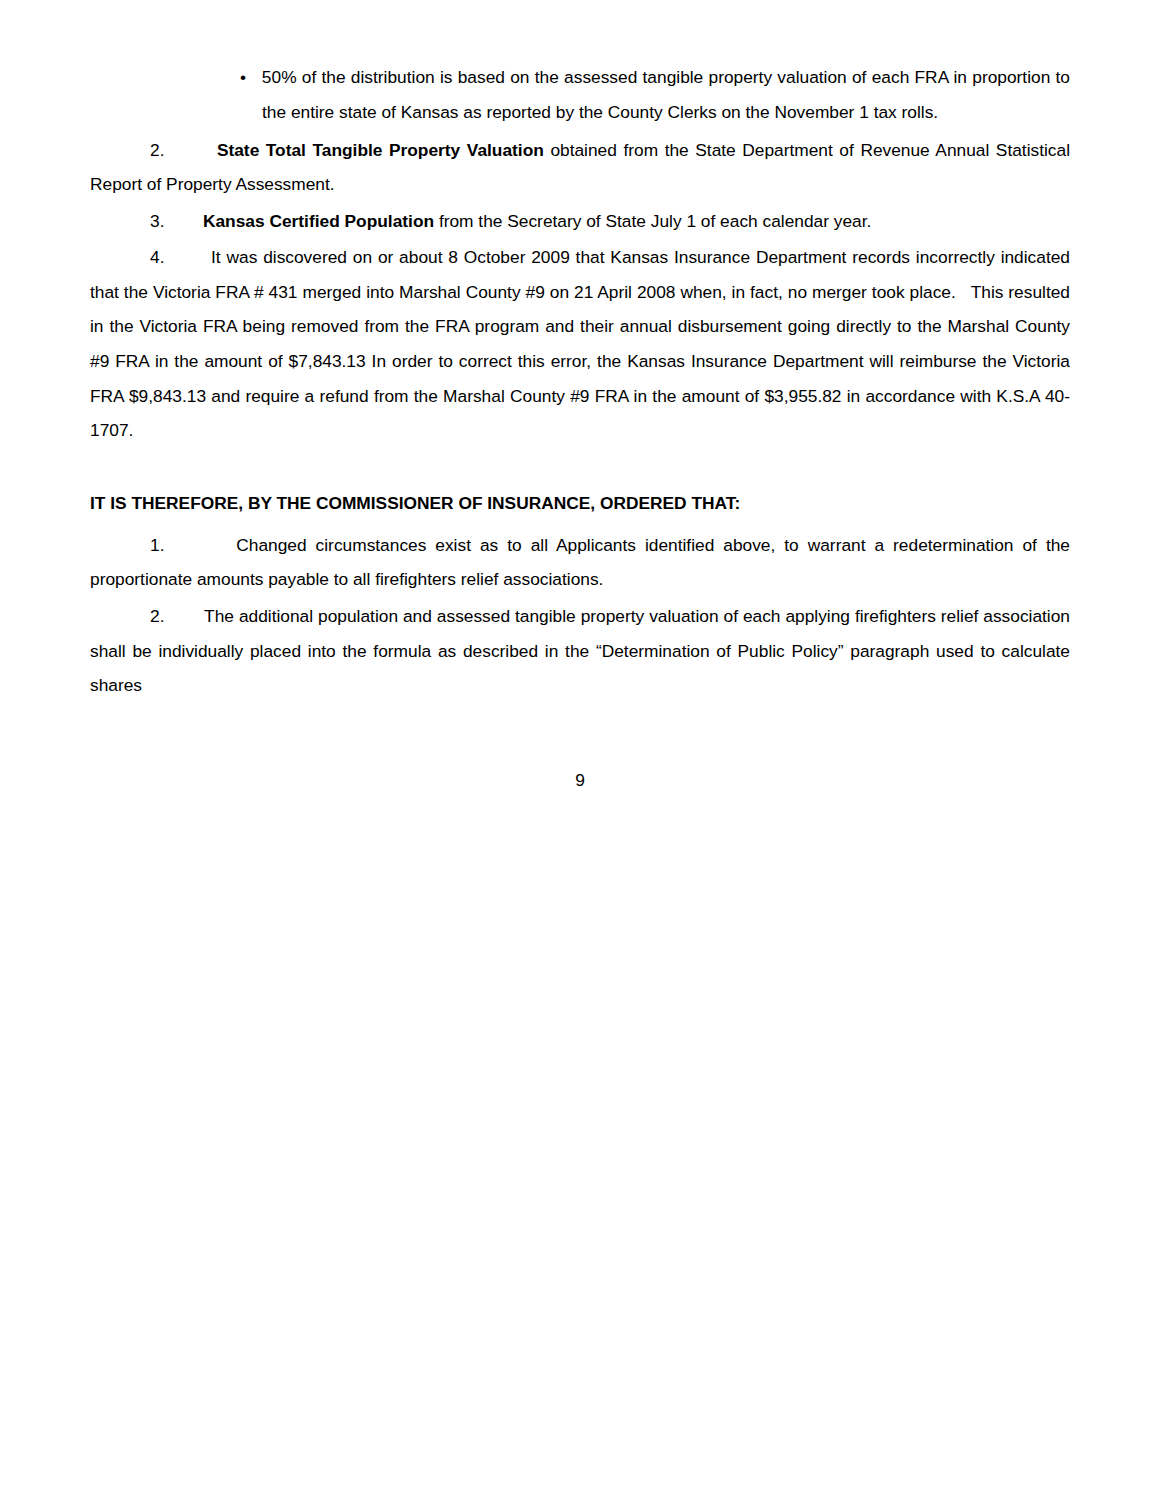• 50% of the distribution is based on the assessed tangible property valuation of each FRA in proportion to the entire state of Kansas as reported by the County Clerks on the November 1 tax rolls.
2. State Total Tangible Property Valuation obtained from the State Department of Revenue Annual Statistical Report of Property Assessment.
3. Kansas Certified Population from the Secretary of State July 1 of each calendar year.
4. It was discovered on or about 8 October 2009 that Kansas Insurance Department records incorrectly indicated that the Victoria FRA # 431 merged into Marshal County #9 on 21 April 2008 when, in fact, no merger took place. This resulted in the Victoria FRA being removed from the FRA program and their annual disbursement going directly to the Marshal County #9 FRA in the amount of $7,843.13 In order to correct this error, the Kansas Insurance Department will reimburse the Victoria FRA $9,843.13 and require a refund from the Marshal County #9 FRA in the amount of $3,955.82 in accordance with K.S.A 40-1707.
IT IS THEREFORE, BY THE COMMISSIONER OF INSURANCE, ORDERED THAT:
1. Changed circumstances exist as to all Applicants identified above, to warrant a redetermination of the proportionate amounts payable to all firefighters relief associations.
2. The additional population and assessed tangible property valuation of each applying firefighters relief association shall be individually placed into the formula as described in the “Determination of Public Policy” paragraph used to calculate shares
9